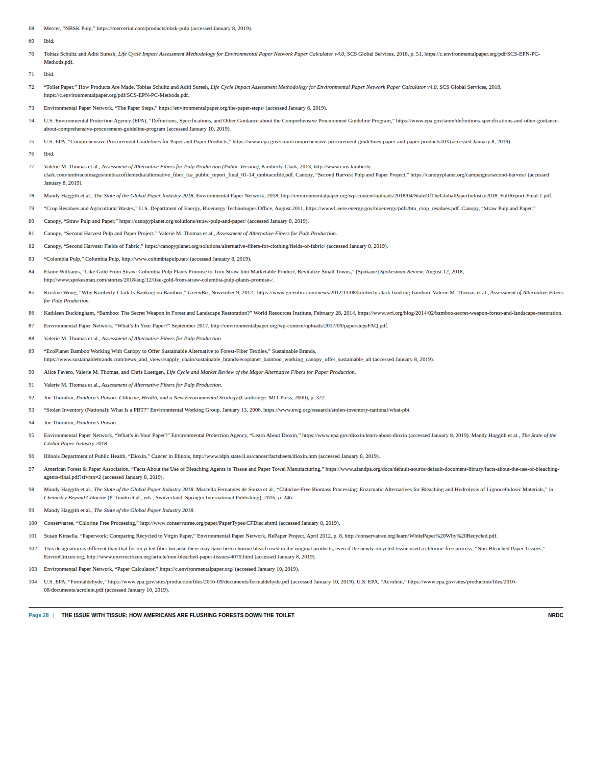Mercer, “NBSK Pulp,” https://mercerint.com/products/nbsk-pulp (accessed January 8, 2019).
Ibid.
Tobias Schultz and Aditi Suresh, Life Cycle Impact Assessment Methodology for Environmental Paper Network Paper Calculator v4.0, SCS Global Services, 2018, p. 51, https://c.environmentalpaper.org/pdf/SCS-EPN-PC-Methods.pdf.
Ibid.
“Toilet Paper,” How Products Are Made. Tobias Schultz and Aditi Suresh, Life Cycle Impact Assessment Methodology for Environmental Paper Network Paper Calculator v4.0, SCS Global Services, 2018, https://c.environmentalpaper.org/pdf/SCS-EPN-PC-Methods.pdf.
Environmental Paper Network, “The Paper Steps,” https://environmentalpaper.org/the-paper-steps/ (accessed January 8, 2019).
U.S. Environmental Protection Agency (EPA), “Definitions, Specifications, and Other Guidance about the Comprehensive Procurement Guideline Program,” https://www.epa.gov/smm/definitions-specifications-and-other-guidance-about-comprehensive-procurement-guideline-program (accessed January 10, 2019).
U.S. EPA, “Comprehensive Procurement Guidelines for Paper and Paper Products,” https://www.epa.gov/smm/comprehensive-procurement-guidelines-paper-and-paper-products#03 (accessed January 8, 2019).
Ibid.
Valerie M. Thomas et al., Assessment of Alternative Fibers for Pulp Production (Public Version), Kimberly-Clark, 2013, http://www.cms.kimberly-clark.com/umbracoimages/umbracofilemedia/alternative_fiber_lca_public_report_final_01-14_umbracofile.pdf. Canopy, “Second Harvest Pulp and Paper Project,” https://canopyplanet.org/campaigns/second-harvest/ (accessed January 8, 2019).
Mandy Haggith et al., The State of the Global Paper Industry 2018, Environmental Paper Network, 2018, http://environmentalpaper.org/wp-content/uploads/2018/04/StateOfTheGlobalPaperIndustry2018_FullReport-Final-1.pdf.
“Crop Residues and Agricultural Wastes,” U.S. Department of Energy, Bioenergy Technologies Office, August 2011, https://www1.eere.energy.gov/bioenergy/pdfs/btu_crop_residues.pdf. Canopy, “Straw Pulp and Paper.”
Canopy, “Straw Pulp and Paper,” https://canopyplanet.org/solutions/straw-pulp-and-paper/ (accessed January 8, 2019).
Canopy, “Second Harvest Pulp and Paper Project.” Valerie M. Thomas et al., Assessment of Alternative Fibers for Pulp Production.
Canopy, “Second Harvest: Fields of Fabric,” https://canopyplanet.org/solutions/alternative-fibers-for-clothing/fields-of-fabric/ (accessed January 8, 2019).
“Columbia Pulp,” Columbia Pulp, http://www.columbiapulp.net/ (accessed January 8, 2019).
Elaine Williams, “Like Gold From Straw: Columbia Pulp Plants Promise to Turn Straw Into Marketable Product, Revitalize Small Towns,” [Spokane] Spokesman-Review, August 12, 2018, http://www.spokesman.com/stories/2018/aug/12/like-gold-from-straw-columbia-pulp-plants-promise-/.
Kristine Wong, “Why Kimberly-Clark Is Banking on Bamboo,” GreenBiz, November 9, 2012, https://www.greenbiz.com/news/2012/11/08/kimberly-clark-banking-bamboo. Valerie M. Thomas et al., Assessment of Alternative Fibers for Pulp Production.
Kathleen Buckingham, “Bamboo: The Secret Weapon in Forest and Landscape Restoration?” World Resources Institute, February 28, 2014, https://www.wri.org/blog/2014/02/bamboo-secret-weapon-forest-and-landscape-restoration.
Environmental Paper Network, “What’s In Your Paper?” September 2017, http://environmentalpaper.org/wp-content/uploads/2017/09/paperstepsFAQ.pdf.
Valerie M. Thomas et al., Assessment of Alternative Fibers for Pulp Production.
“EcoPlanet Bamboo Working With Canopy to Offer Sustainable Alternative to Forest-Fiber Textiles,” Sustainable Brands, https://www.sustainablebrands.com/news_and_views/supply_chain/sustainable_brands/ecoplanet_bamboo_working_canopy_offer_sustainable_alt (accessed January 8, 2019).
Alice Favero, Valerie M. Thomas, and Chris Luettgen, Life Cycle and Market Review of the Major Alternative Fibers for Paper Production.
Valerie M. Thomas et al., Assessment of Alternative Fibers for Pulp Production.
Joe Thornton, Pandora’s Poison: Chlorine, Health, and a New Environmental Strategy (Cambridge: MIT Press, 2000), p. 322.
“Stolen Inventory (National): What Is a PBT?” Environmental Working Group, January 13, 2006, https://www.ewg.org/research/stolen-inventory-national/what-pbt.
Joe Thornton, Pandora’s Poison.
Environmental Paper Network, “What’s in Your Paper?” Environmental Protection Agency, “Learn About Dioxin,” https://www.epa.gov/dioxin/learn-about-dioxin (accessed January 8, 2019). Mandy Haggith et al., The State of the Global Paper Industry 2018.
Illinois Department of Public Health, “Dioxin,” Cancer in Illinois, http://www.idph.state.il.us/cancer/factsheets/dioxin.htm (accessed January 8, 2019).
American Forest & Paper Association, “Facts About the Use of Bleaching Agents in Tissue and Paper Towel Manufacturing,” https://www.afandpa.org/docs/default-source/default-document-library/facts-about-the-use-of-bleaching-agents-final.pdf?sfvrsn=2 (accessed January 8, 2019).
Mandy Haggith et al., The State of the Global Paper Industry 2018. Marcella Fernandes de Souza et al., “Chlorine-Free Biomass Processing: Enzymatic Alternatives for Bleaching and Hydrolysis of Lignocellulosic Materials,” in Chemistry Beyond Chlorine (P. Tundo et al., eds., Switzerland: Springer International Publishing), 2016, p. 246.
Mandy Haggith et al., The State of the Global Paper Industry 2018.
Conservatree, “Chlorine Free Processing,” http://www.conservatree.org/paper/PaperTypes/CFDisc.shtml (accessed January 8, 2019).
Susan Kinsella, “Paperwork: Comparing Recycled to Virgin Paper,” Environmental Paper Network, RePaper Project, April 2012, p. 8, http://conservatree.org/learn/WhitePaper%20Why%20Recycled.pdf.
This designation is different than that for recycled fiber because there may have been chorine bleach used in the original products, even if the newly recycled tissue used a chlorine-free process. “Non-Bleached Paper Tissues,” EnviroCitizen.org, http://www.envirocitizen.org/article/non-bleached-paper-tissues/4079.html (accessed January 8, 2019).
Environmental Paper Network, “Paper Calculator,” https://c.environmentalpaper.org/ (accessed January 10, 2019).
U.S. EPA, “Formaldehyde,” https://www.epa.gov/sites/production/files/2016-09/documents/formaldehyde.pdf (accessed January 10, 2019). U.S. EPA, “Acrolein,” https://www.epa.gov/sites/production/files/2016-08/documents/acrolein.pdf (accessed January 10, 2019).
Page 28 | The Issue With Tissue: How Americans Are Flushing Forests Down the Toilet
NRDC